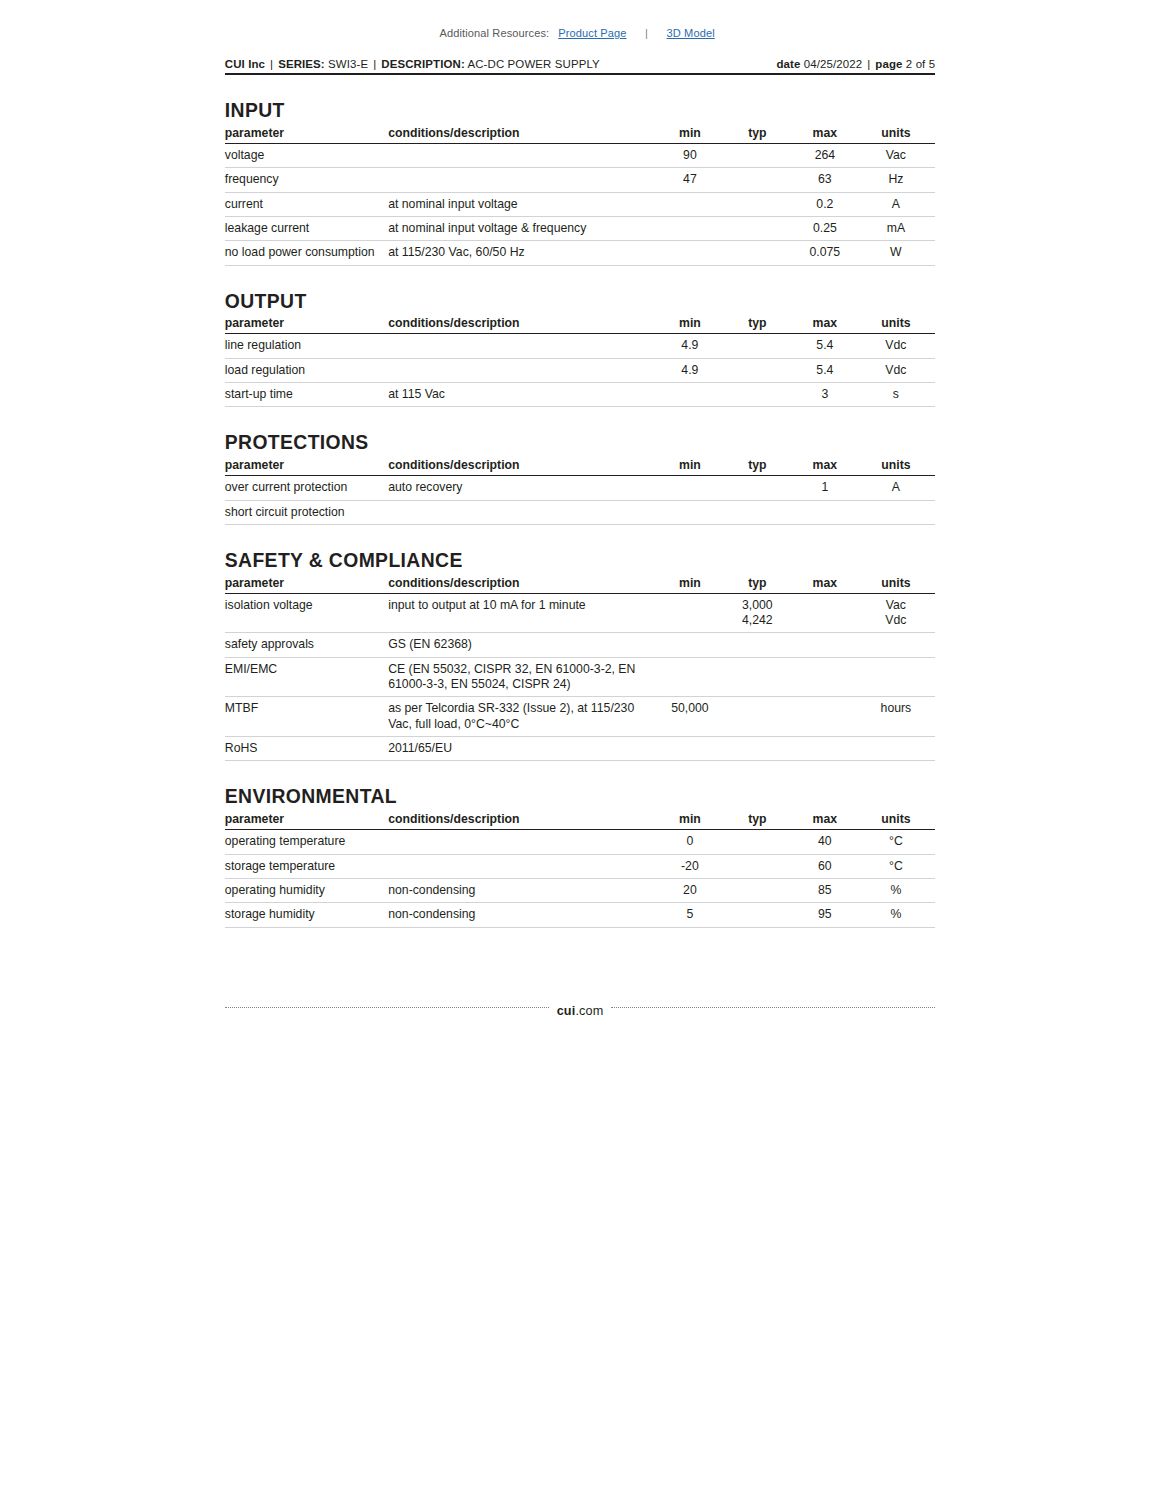Additional Resources: Product Page | 3D Model
CUI Inc|SERIES: SWI3-E|DESCRIPTION: AC-DC POWER SUPPLY
date 04/25/2022|page 2 of 5
Input
| parameter | conditions/description | min | typ | max | units |
| --- | --- | --- | --- | --- | --- |
| voltage | | 90 | | 264 | Vac |
| frequency | | 47 | | 63 | Hz |
| current | at nominal input voltage | | | 0.2 | A |
| leakage current | at nominal input voltage & frequency | | | 0.25 | mA |
| no load power consumption | at 115/230 Vac, 60/50 Hz | | | 0.075 | W |
Output
| parameter | conditions/description | min | typ | max | units |
| --- | --- | --- | --- | --- | --- |
| line regulation | | 4.9 | | 5.4 | Vdc |
| load regulation | | 4.9 | | 5.4 | Vdc |
| start-up time | at 115 Vac | | | 3 | s |
Protections
| parameter | conditions/description | min | typ | max | units |
| --- | --- | --- | --- | --- | --- |
| over current protection | auto recovery | | | 1 | A |
| short circuit protection | | | | | |
Safety & Compliance
| parameter | conditions/description | min | typ | max | units |
| --- | --- | --- | --- | --- | --- |
| isolation voltage | input to output at 10 mA for 1 minute | | 3,000 4,242 | | Vac Vdc |
| safety approvals | GS (EN 62368) | | | | |
| EMI/EMC | CE (EN 55032, CISPR 32, EN 61000-3-2, EN 61000-3-3, EN 55024, CISPR 24) | | | | |
| MTBF | as per Telcordia SR-332 (Issue 2), at 115/230 Vac, full load, 0°C~40°C | 50,000 | | | hours |
| RoHS | 2011/65/EU | | | | |
Environmental
| parameter | conditions/description | min | typ | max | units |
| --- | --- | --- | --- | --- | --- |
| operating temperature | | 0 | | 40 | °C |
| storage temperature | | -20 | | 60 | °C |
| operating humidity | non-condensing | 20 | | 85 | % |
| storage humidity | non-condensing | 5 | | 95 | % |
cui.com